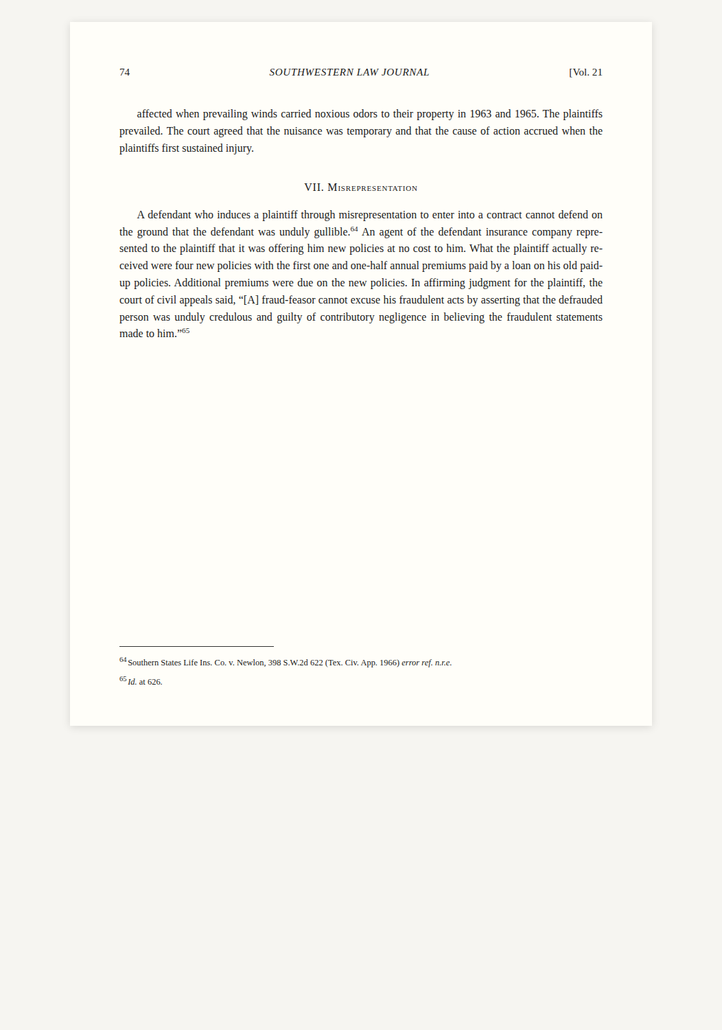74 SOUTHWESTERN LAW JOURNAL [Vol. 21
affected when prevailing winds carried noxious odors to their property in 1963 and 1965. The plaintiffs prevailed. The court agreed that the nuisance was temporary and that the cause of action accrued when the plaintiffs first sustained injury.
VII. Misrepresentation
A defendant who induces a plaintiff through misrepresentation to enter into a contract cannot defend on the ground that the defendant was unduly gullible.64 An agent of the defendant insurance company represented to the plaintiff that it was offering him new policies at no cost to him. What the plaintiff actually received were four new policies with the first one and one-half annual premiums paid by a loan on his old paid-up policies. Additional premiums were due on the new policies. In affirming judgment for the plaintiff, the court of civil appeals said, “[A] fraud-feasor cannot excuse his fraudulent acts by asserting that the defrauded person was unduly credulous and guilty of contributory negligence in believing the fraudulent statements made to him.”65
64 Southern States Life Ins. Co. v. Newlon, 398 S.W.2d 622 (Tex. Civ. App. 1966) error ref. n.r.e.
65 Id. at 626.